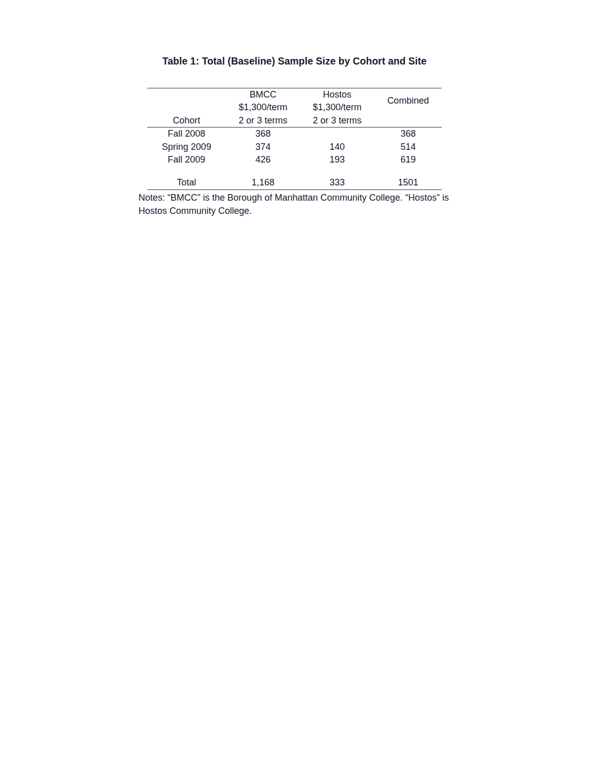Table 1: Total (Baseline) Sample Size by Cohort and Site
| | BMCC | Hostos | Combined |
| | $1,300/term | $1,300/term |
| Cohort | 2 or 3 terms | 2 or 3 terms | |
| Fall 2008 | 368 | | 368 |
| Spring 2009 | 374 | 140 | 514 |
| Fall 2009 | 426 | 193 | 619 |
| Total | 1,168 | 333 | 1501 |
Notes: “BMCC” is the Borough of Manhattan Community College. “Hostos” is Hostos Community College.